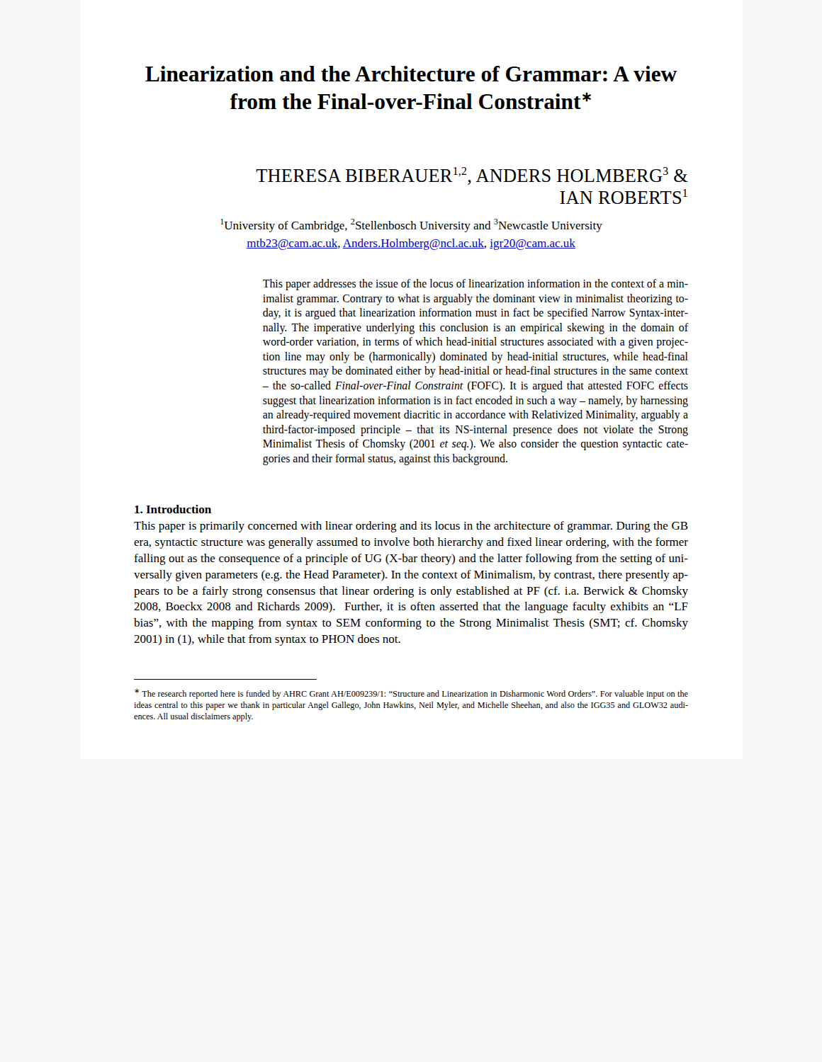Linearization and the Architecture of Grammar: A view from the Final-over-Final Constraint∗
THERESA BIBERAUER1,2, ANDERS HOLMBERG3 &
IAN ROBERTS1
1University of Cambridge, 2Stellenbosch University and 3Newcastle University
mtb23@cam.ac.uk, Anders.Holmberg@ncl.ac.uk, igr20@cam.ac.uk
This paper addresses the issue of the locus of linearization information in the context of a minimalist grammar. Contrary to what is arguably the dominant view in minimalist theorizing today, it is argued that linearization information must in fact be specified Narrow Syntax-internally. The imperative underlying this conclusion is an empirical skewing in the domain of word-order variation, in terms of which head-initial structures associated with a given projection line may only be (harmonically) dominated by head-initial structures, while head-final structures may be dominated either by head-initial or head-final structures in the same context – the so-called Final-over-Final Constraint (FOFC). It is argued that attested FOFC effects suggest that linearization information is in fact encoded in such a way – namely, by harnessing an already-required movement diacritic in accordance with Relativized Minimality, arguably a third-factor-imposed principle – that its NS-internal presence does not violate the Strong Minimalist Thesis of Chomsky (2001 et seq.). We also consider the question syntactic categories and their formal status, against this background.
1. Introduction
This paper is primarily concerned with linear ordering and its locus in the architecture of grammar. During the GB era, syntactic structure was generally assumed to involve both hierarchy and fixed linear ordering, with the former falling out as the consequence of a principle of UG (X-bar theory) and the latter following from the setting of universally given parameters (e.g. the Head Parameter). In the context of Minimalism, by contrast, there presently appears to be a fairly strong consensus that linear ordering is only established at PF (cf. i.a. Berwick & Chomsky 2008, Boeckx 2008 and Richards 2009). Further, it is often asserted that the language faculty exhibits an “LF bias”, with the mapping from syntax to SEM conforming to the Strong Minimalist Thesis (SMT; cf. Chomsky 2001) in (1), while that from syntax to PHON does not.
∗ The research reported here is funded by AHRC Grant AH/E009239/1: “Structure and Linearization in Disharmonic Word Orders”. For valuable input on the ideas central to this paper we thank in particular Angel Gallego, John Hawkins, Neil Myler, and Michelle Sheehan, and also the IGG35 and GLOW32 audiences. All usual disclaimers apply.